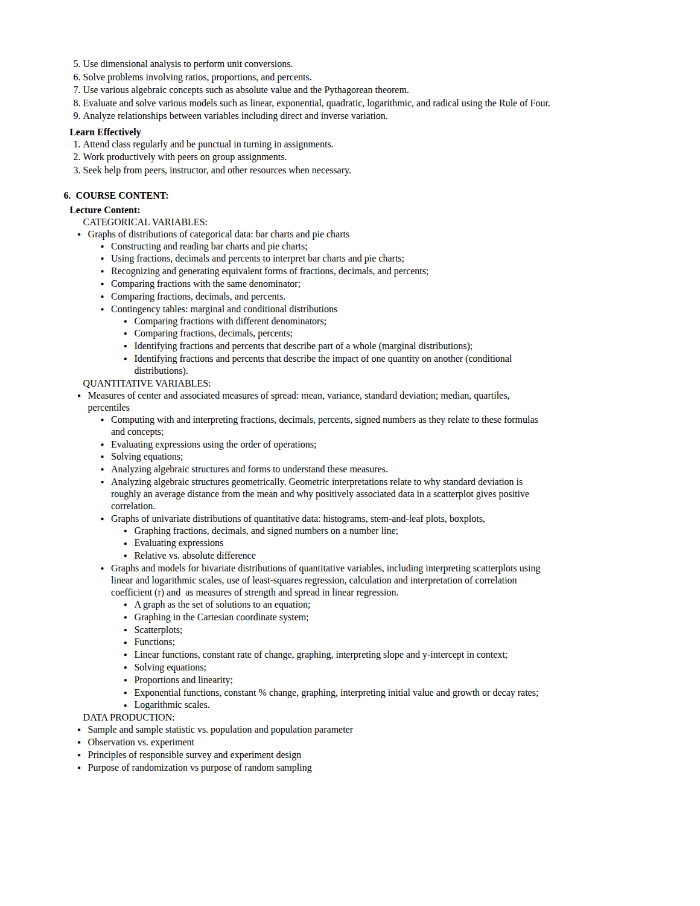Use dimensional analysis to perform unit conversions.
Solve problems involving ratios, proportions, and percents.
Use various algebraic concepts such as absolute value and the Pythagorean theorem.
Evaluate and solve various models such as linear, exponential, quadratic, logarithmic, and radical using the Rule of Four.
Analyze relationships between variables including direct and inverse variation.
Learn Effectively
Attend class regularly and be punctual in turning in assignments.
Work productively with peers on group assignments.
Seek help from peers, instructor, and other resources when necessary.
6. COURSE CONTENT:
Lecture Content:
CATEGORICAL VARIABLES:
Graphs of distributions of categorical data: bar charts and pie charts
Constructing and reading bar charts and pie charts;
Using fractions, decimals and percents to interpret bar charts and pie charts;
Recognizing and generating equivalent forms of fractions, decimals, and percents;
Comparing fractions with the same denominator;
Comparing fractions, decimals, and percents.
Contingency tables: marginal and conditional distributions
Comparing fractions with different denominators;
Comparing fractions, decimals, percents;
Identifying fractions and percents that describe part of a whole (marginal distributions);
Identifying fractions and percents that describe the impact of one quantity on another (conditional distributions).
QUANTITATIVE VARIABLES:
Measures of center and associated measures of spread: mean, variance, standard deviation; median, quartiles, percentiles
Computing with and interpreting fractions, decimals, percents, signed numbers as they relate to these formulas and concepts;
Evaluating expressions using the order of operations;
Solving equations;
Analyzing algebraic structures and forms to understand these measures.
Analyzing algebraic structures geometrically. Geometric interpretations relate to why standard deviation is roughly an average distance from the mean and why positively associated data in a scatterplot gives positive correlation.
Graphs of univariate distributions of quantitative data: histograms, stem-and-leaf plots, boxplots,
Graphing fractions, decimals, and signed numbers on a number line;
Evaluating expressions
Relative vs. absolute difference
Graphs and models for bivariate distributions of quantitative variables, including interpreting scatterplots using linear and logarithmic scales, use of least-squares regression, calculation and interpretation of correlation coefficient (r) and as measures of strength and spread in linear regression.
A graph as the set of solutions to an equation;
Graphing in the Cartesian coordinate system;
Scatterplots;
Functions;
Linear functions, constant rate of change, graphing, interpreting slope and y-intercept in context;
Solving equations;
Proportions and linearity;
Exponential functions, constant % change, graphing, interpreting initial value and growth or decay rates;
Logarithmic scales.
DATA PRODUCTION:
Sample and sample statistic vs. population and population parameter
Observation vs. experiment
Principles of responsible survey and experiment design
Purpose of randomization vs purpose of random sampling